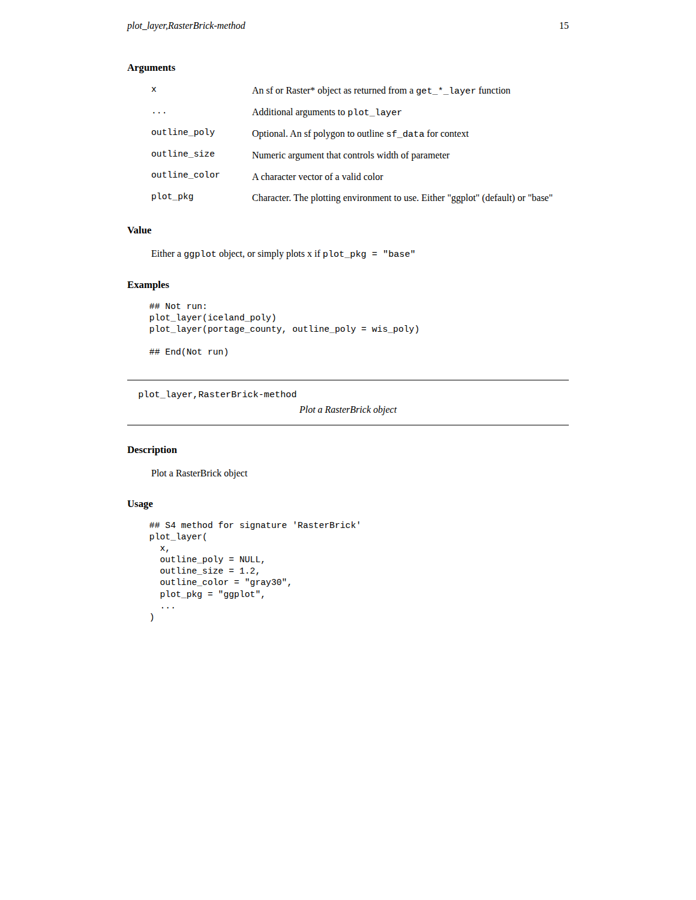plot_layer,RasterBrick-method 15
Arguments
x
An sf or Raster* object as returned from a get_*_layer function
...
Additional arguments to plot_layer
outline_poly
Optional. An sf polygon to outline sf_data for context
outline_size
Numeric argument that controls width of parameter
outline_color
A character vector of a valid color
plot_pkg
Character. The plotting environment to use. Either "ggplot" (default) or "base"
Value
Either a ggplot object, or simply plots x if plot_pkg = "base"
Examples
## Not run: 
plot_layer(iceland_poly)
plot_layer(portage_county, outline_poly = wis_poly)

## End(Not run)
plot_layer,RasterBrick-method
Plot a RasterBrick object
Description
Plot a RasterBrick object
Usage
## S4 method for signature 'RasterBrick'
plot_layer(
  x,
  outline_poly = NULL,
  outline_size = 1.2,
  outline_color = "gray30",
  plot_pkg = "ggplot",
  ...
)